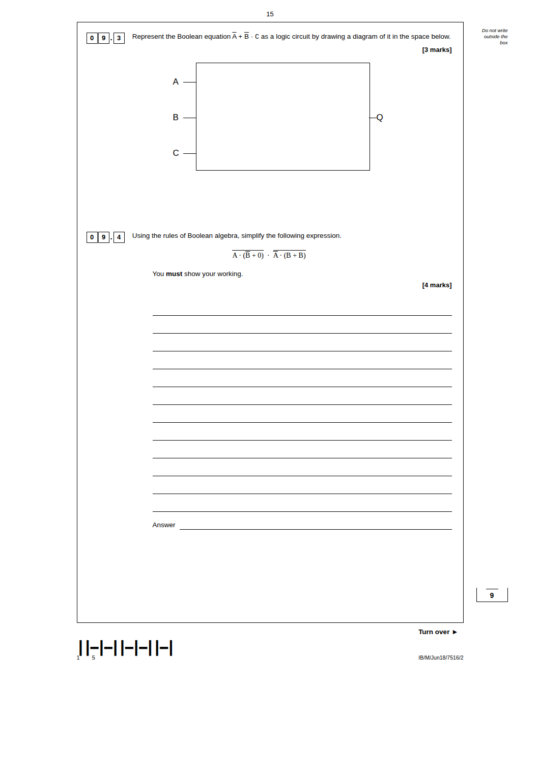15
Do not write
outside the
box
0
9
.
3
Represent the Boolean equation A + B · C as a logic circuit by drawing a diagram of it in the space below.
[3 marks]
A
B
C
Q
0
9
.
4
Using the rules of Boolean algebra, simplify the following expression.
A · (B + 0) · A · (B + B)
You must show your working.
[4 marks]
Answer
9
Turn over ►
┃┃━┃━┃┃━┃━┃┃━┃
1 5
IB/M/Jun18/7516/2